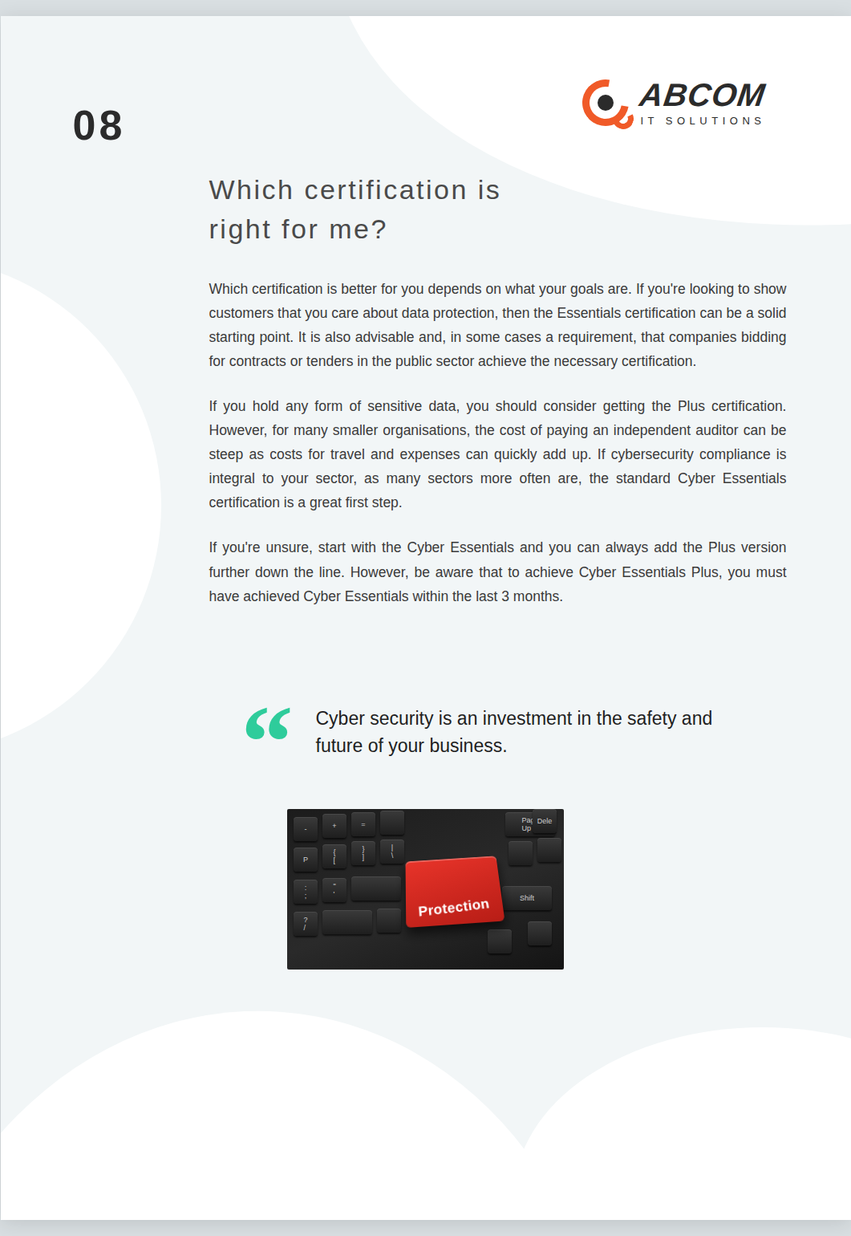08
ABCOM
IT SOLUTIONS
Which certification is
right for me?
Which certification is better for you depends on what your goals are. If you're looking to show customers that you care about data protection, then the Essentials certification can be a solid starting point. It is also advisable and, in some cases a requirement, that companies bidding for contracts or tenders in the public sector achieve the necessary certification.
If you hold any form of sensitive data, you should consider getting the Plus certification. However, for many smaller organisations, the cost of paying an independent auditor can be steep as costs for travel and expenses can quickly add up. If cybersecurity compliance is integral to your sector, as many sectors more often are, the standard Cyber Essentials certification is a great first step.
If you're unsure, start with the Cyber Essentials and you can always add the Plus version further down the line. However, be aware that to achieve Cyber Essentials Plus, you must have achieved Cyber Essentials within the last 3 months.
“
Cyber security is an investment in the safety and future of your business.
- + = P {
[ }
] |
\ :
; "
' ?
/ Page
Up Dele Shift
Protection